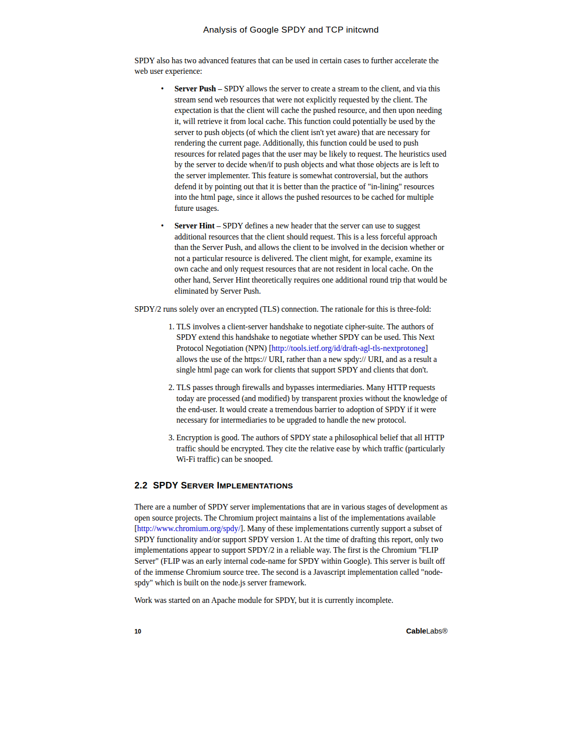Analysis of Google SPDY and TCP initcwnd
SPDY also has two advanced features that can be used in certain cases to further accelerate the web user experience:
Server Push – SPDY allows the server to create a stream to the client, and via this stream send web resources that were not explicitly requested by the client. The expectation is that the client will cache the pushed resource, and then upon needing it, will retrieve it from local cache. This function could potentially be used by the server to push objects (of which the client isn't yet aware) that are necessary for rendering the current page. Additionally, this function could be used to push resources for related pages that the user may be likely to request. The heuristics used by the server to decide when/if to push objects and what those objects are is left to the server implementer. This feature is somewhat controversial, but the authors defend it by pointing out that it is better than the practice of "in-lining" resources into the html page, since it allows the pushed resources to be cached for multiple future usages.
Server Hint – SPDY defines a new header that the server can use to suggest additional resources that the client should request. This is a less forceful approach than the Server Push, and allows the client to be involved in the decision whether or not a particular resource is delivered. The client might, for example, examine its own cache and only request resources that are not resident in local cache. On the other hand, Server Hint theoretically requires one additional round trip that would be eliminated by Server Push.
SPDY/2 runs solely over an encrypted (TLS) connection. The rationale for this is three-fold:
TLS involves a client-server handshake to negotiate cipher-suite. The authors of SPDY extend this handshake to negotiate whether SPDY can be used. This Next Protocol Negotiation (NPN) [http://tools.ietf.org/id/draft-agl-tls-nextprotoneg] allows the use of the https:// URI, rather than a new spdy:// URI, and as a result a single html page can work for clients that support SPDY and clients that don't.
TLS passes through firewalls and bypasses intermediaries. Many HTTP requests today are processed (and modified) by transparent proxies without the knowledge of the end-user. It would create a tremendous barrier to adoption of SPDY if it were necessary for intermediaries to be upgraded to handle the new protocol.
Encryption is good. The authors of SPDY state a philosophical belief that all HTTP traffic should be encrypted. They cite the relative ease by which traffic (particularly Wi-Fi traffic) can be snooped.
2.2 SPDY SERVER IMPLEMENTATIONS
There are a number of SPDY server implementations that are in various stages of development as open source projects. The Chromium project maintains a list of the implementations available [http://www.chromium.org/spdy/]. Many of these implementations currently support a subset of SPDY functionality and/or support SPDY version 1. At the time of drafting this report, only two implementations appear to support SPDY/2 in a reliable way. The first is the Chromium "FLIP Server" (FLIP was an early internal code-name for SPDY within Google). This server is built off of the immense Chromium source tree. The second is a Javascript implementation called "node-spdy" which is built on the node.js server framework.
Work was started on an Apache module for SPDY, but it is currently incomplete.
10
Cable Labs®